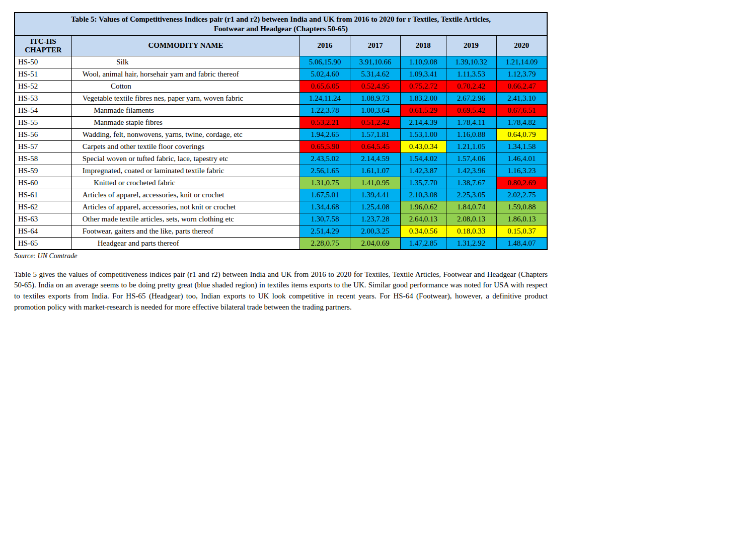| Table 5: Values of Competitiveness Indices pair (r1 and r2) between India and UK from 2016 to 2020 for r Textiles, Textile Articles, Footwear and Headgear (Chapters 50-65) |
| ITC-HS CHAPTER | COMMODITY NAME | 2016 | 2017 | 2018 | 2019 | 2020 |
| HS-50 | Silk | 5.06,15.90 | 3.91,10.66 | 1.10,9.08 | 1.39,10.32 | 1.21,14.09 |
| HS-51 | Wool, animal hair, horsehair yarn and fabric thereof | 5.02,4.60 | 5.31,4.62 | 1.09,3.41 | 1.11,3.53 | 1.12,3.79 |
| HS-52 | Cotton | 0.65,6.05 | 0.52,4.95 | 0.75,2.72 | 0.70,2.42 | 0.66,2.47 |
| HS-53 | Vegetable textile fibres nes, paper yarn, woven fabric | 1.24,11.24 | 1.08,9.73 | 1.83,2.00 | 2.67,2.96 | 2.41,3.10 |
| HS-54 | Manmade filaments | 1.22,3.78 | 1.00,3.64 | 0.61,5.29 | 0.69,5.42 | 0.67,6.51 |
| HS-55 | Manmade staple fibres | 0.53,2.21 | 0.51,2.42 | 2.14,4.39 | 1.78,4.11 | 1.78,4.82 |
| HS-56 | Wadding, felt, nonwovens, yarns, twine, cordage, etc | 1.94,2.65 | 1.57,1.81 | 1.53,1.00 | 1.16,0.88 | 0.64,0.79 |
| HS-57 | Carpets and other textile floor coverings | 0.65,5.90 | 0.64,5.45 | 0.43,0.34 | 1.21,1.05 | 1.34,1.58 |
| HS-58 | Special woven or tufted fabric, lace, tapestry etc | 2.43,5.02 | 2.14,4.59 | 1.54,4.02 | 1.57,4.06 | 1.46,4.01 |
| HS-59 | Impregnated, coated or laminated textile fabric | 2.56,1.65 | 1.61,1.07 | 1.42,3.87 | 1.42,3.96 | 1.16,3.23 |
| HS-60 | Knitted or crocheted fabric | 1.31,0.75 | 1.41,0.95 | 1.35,7.70 | 1.38,7.67 | 0.80,2.69 |
| HS-61 | Articles of apparel, accessories, knit or crochet | 1.67,5.01 | 1.39,4.41 | 2.10,3.08 | 2.25,3.05 | 2.02,2.75 |
| HS-62 | Articles of apparel, accessories, not knit or crochet | 1.34,4.68 | 1.25,4.08 | 1.96,0.62 | 1.84,0.74 | 1.59,0.88 |
| HS-63 | Other made textile articles, sets, worn clothing etc | 1.30,7.58 | 1.23,7.28 | 2.64,0.13 | 2.08,0.13 | 1.86,0.13 |
| HS-64 | Footwear, gaiters and the like, parts thereof | 2.51,4.29 | 2.00,3.25 | 0.34,0.56 | 0.18,0.33 | 0.15,0.37 |
| HS-65 | Headgear and parts thereof | 2.28,0.75 | 2.04,0.69 | 1.47,2.85 | 1.31,2.92 | 1.48,4.07 |
Source: UN Comtrade
Table 5 gives the values of competitiveness indices pair (r1 and r2) between India and UK from 2016 to 2020 for Textiles, Textile Articles, Footwear and Headgear (Chapters 50-65). India on an average seems to be doing pretty great (blue shaded region) in textiles items exports to the UK. Similar good performance was noted for USA with respect to textiles exports from India. For HS-65 (Headgear) too, Indian exports to UK look competitive in recent years. For HS-64 (Footwear), however, a definitive product promotion policy with market-research is needed for more effective bilateral trade between the trading partners.